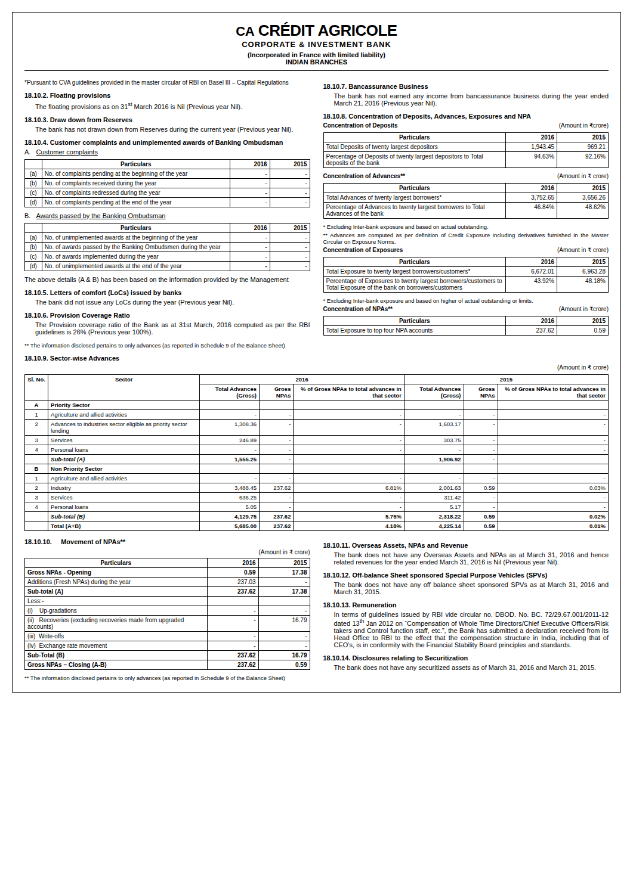CA CRÉDIT AGRICOLE
CORPORATE & INVESTMENT BANK
(Incorporated in France with limited liability)
INDIAN BRANCHES
*Pursuant to CVA guidelines provided in the master circular of RBI on Basel III – Capital Regulations
18.10.2. Floating provisions
The floating provisions as on 31st March 2016 is Nil (Previous year Nil).
18.10.3. Draw down from Reserves
The bank has not drawn down from Reserves during the current year (Previous year Nil).
18.10.4. Customer complaints and unimplemented awards of Banking Ombudsman
A. Customer complaints
| | Particulars | 2016 | 2015 |
| --- | --- | --- | --- |
| (a) | No. of complaints pending at the beginning of the year | - | - |
| (b) | No. of complaints received during the year | - | - |
| (c) | No. of complaints redressed during the year | - | - |
| (d) | No. of complaints pending at the end of the year | - | - |
B. Awards passed by the Banking Ombudsman
| | Particulars | 2016 | 2015 |
| --- | --- | --- | --- |
| (a) | No. of unimplemented awards at the beginning of the year | - | - |
| (b) | No. of awards passed by the Banking Ombudsmen during the year | - | - |
| (c) | No. of awards implemented during the year | - | - |
| (d) | No. of unimplemented awards at the end of the year | - | - |
The above details (A & B) has been based on the information provided by the Management
18.10.5. Letters of comfort (LoCs) issued by banks
The bank did not issue any LoCs during the year (Previous year Nil).
18.10.6. Provision Coverage Ratio
The Provision coverage ratio of the Bank as at 31st March, 2016 computed as per the RBI guidelines is 26% (Previous year 100%).
18.10.7. Bancassurance Business
The bank has not earned any income from bancassurance business during the year ended March 21, 2016 (Previous year Nil).
18.10.8. Concentration of Deposits, Advances, Exposures and NPA
Concentration of Deposits (Amount in ₹crore)
| Particulars | 2016 | 2015 |
| --- | --- | --- |
| Total Deposits of twenty largest depositors | 1,943.45 | 969.21 |
| Percentage of Deposits of twenty largest depositors to Total deposits of the bank | 94.63% | 92.16% |
Concentration of Advances** (Amount in ₹ crore)
| Particulars | 2016 | 2015 |
| --- | --- | --- |
| Total Advances of twenty largest borrowers* | 3,752.65 | 3,656.26 |
| Percentage of Advances to twenty largest borrowers to Total Advances of the bank | 46.84% | 48.62% |
* Excluding Inter-bank exposure and based on actual outstanding.
** Advances are computed as per definition of Credit Exposure including derivatives furnished in the Master Circular on Exposure Norms.
Concentration of Exposures (Amount in ₹ crore)
| Particulars | 2016 | 2015 |
| --- | --- | --- |
| Total Exposure to twenty largest borrowers/customers* | 6,672.01 | 6,963.28 |
| Percentage of Exposures to twenty largest borrowers/customers to Total Exposure of the bank on borrowers/customers | 43.92% | 48.18% |
* Excluding Inter-bank exposure and based on higher of actual outstanding or limits.
Concentration of NPAs** (Amount in ₹crore)
| Particulars | 2016 | 2015 |
| --- | --- | --- |
| Total Exposure to top four NPA accounts | 237.62 | 0.59 |
** The information disclosed pertains to only advances (as reported in Schedule 9 of the Balance Sheet)
18.10.9. Sector-wise Advances
(Amount in ₹ crore)
| Sl. No. | Sector | 2016 | 2015 |
| --- | --- | --- | --- |
| Total Advances (Gross) | Gross NPAs | % of Gross NPAs to total advances in that sector | Total Advances (Gross) | Gross NPAs | % of Gross NPAs to total advances in that sector |
| A | Priority Sector | | | | | | |
| 1 | Agriculture and allied activities | - | - | - | - | - | - |
| 2 | Advances to industries sector eligible as priority sector lending | 1,308.36 | - | - | 1,603.17 | - | - |
| 3 | Services | 246.89 | - | - | 303.75 | - | - |
| 4 | Personal loans | - | - | - | - | - | - |
| | Sub-total (A) | 1,555.25 | - | | 1,906.92 | - | |
| B | Non Priority Sector | | | | | | |
| 1 | Agriculture and allied activities | - | - | - | - | - | - |
| 2 | Industry | 3,488.45 | 237.62 | 6.81% | 2,001.63 | 0.59 | 0.03% |
| 3 | Services | 636.25 | - | - | 311.42 | - | - |
| 4 | Personal loans | 5.05 | - | - | 5.17 | - | - |
| | Sub-total (B) | 4,129.75 | 237.62 | 5.75% | 2,318.22 | 0.59 | 0.02% |
| | Total (A+B) | 5,685.00 | 237.62 | 4.18% | 4,225.14 | 0.59 | 0.01% |
18.10.10. Movement of NPAs**
(Amount in ₹ crore)
| Particulars | 2016 | 2015 |
| --- | --- | --- |
| Gross NPAs - Opening | 0.59 | 17.38 |
| Additions (Fresh NPAs) during the year | 237.03 | - |
| Sub-total (A) | 237.62 | 17.38 |
| Less:- | | |
| (i) Up-gradations | - | - |
| (ii) Recoveries (excluding recoveries made from upgraded accounts) | - | 16.79 |
| (iii) Write-offs | - | - |
| (iv) Exchange rate movement | - | - |
| Sub-Total (B) | 237.62 | 16.79 |
| Gross NPAs – Closing (A-B) | 237.62 | 0.59 |
** The information disclosed pertains to only advances (as reported in Schedule 9 of the Balance Sheet)
18.10.11. Overseas Assets, NPAs and Revenue
The bank does not have any Overseas Assets and NPAs as at March 31, 2016 and hence related revenues for the year ended March 31, 2016 is Nil (Previous year Nil).
18.10.12. Off-balance Sheet sponsored Special Purpose Vehicles (SPVs)
The bank does not have any off balance sheet sponsored SPVs as at March 31, 2016 and March 31, 2015.
18.10.13. Remuneration
In terms of guidelines issued by RBI vide circular no. DBOD. No. BC. 72/29.67.001/2011-12 dated 13th Jan 2012 on “Compensation of Whole Time Directors/Chief Executive Officers/Risk takers and Control function staff, etc.”, the Bank has submitted a declaration received from its Head Office to RBI to the effect that the compensation structure in India, including that of CEO’s, is in conformity with the Financial Stability Board principles and standards.
18.10.14. Disclosures relating to Securitization
The bank does not have any securitized assets as of March 31, 2016 and March 31, 2015.